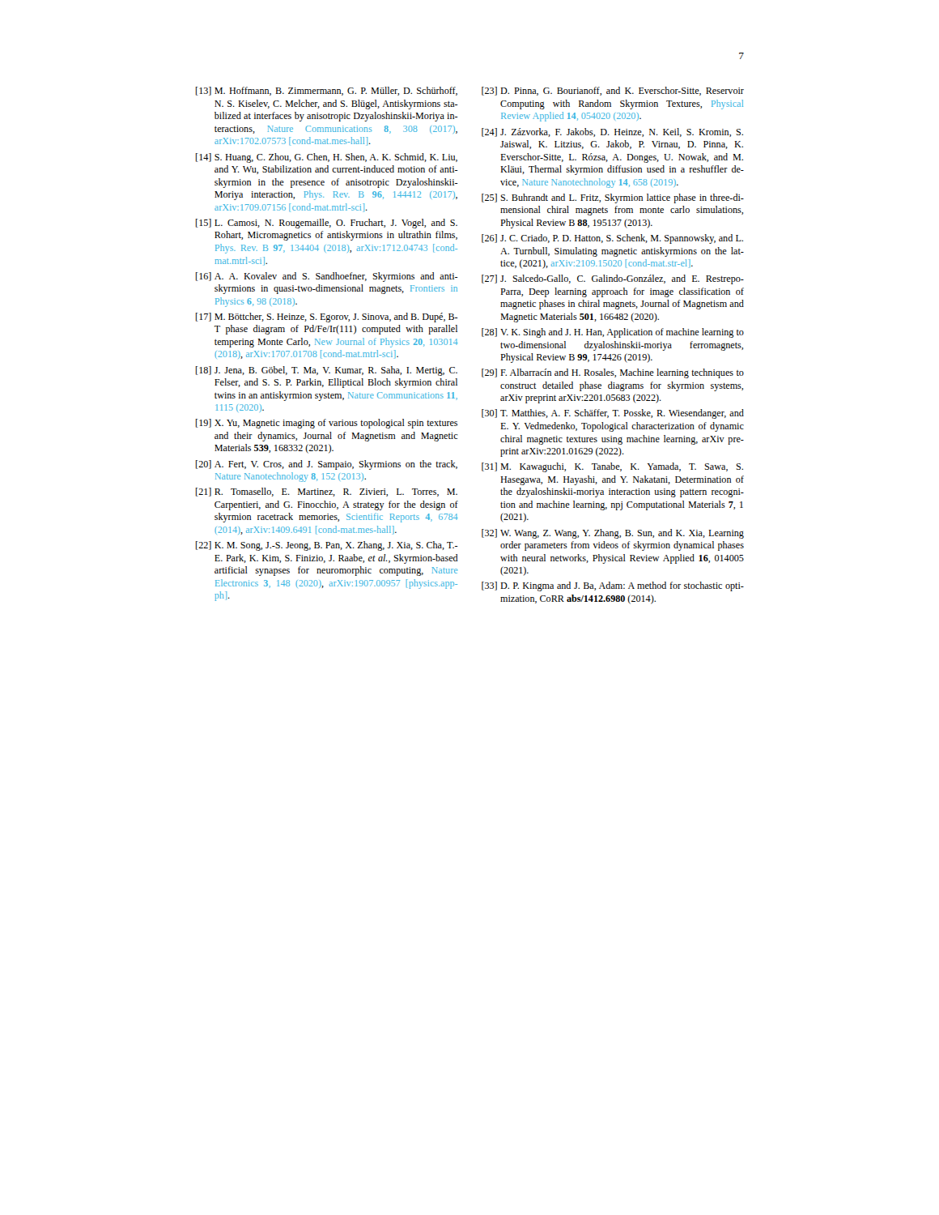7
[13] M. Hoffmann, B. Zimmermann, G. P. Müller, D. Schürhoff, N. S. Kiselev, C. Melcher, and S. Blügel, Antiskyrmions stabilized at interfaces by anisotropic Dzyaloshinskii-Moriya interactions, Nature Communications 8, 308 (2017), arXiv:1702.07573 [cond-mat.mes-hall].
[14] S. Huang, C. Zhou, G. Chen, H. Shen, A. K. Schmid, K. Liu, and Y. Wu, Stabilization and current-induced motion of antiskyrmion in the presence of anisotropic Dzyaloshinskii-Moriya interaction, Phys. Rev. B 96, 144412 (2017), arXiv:1709.07156 [cond-mat.mtrl-sci].
[15] L. Camosi, N. Rougemaille, O. Fruchart, J. Vogel, and S. Rohart, Micromagnetics of antiskyrmions in ultrathin films, Phys. Rev. B 97, 134404 (2018), arXiv:1712.04743 [cond-mat.mtrl-sci].
[16] A. A. Kovalev and S. Sandhoefner, Skyrmions and antiskyrmions in quasi-two-dimensional magnets, Frontiers in Physics 6, 98 (2018).
[17] M. Böttcher, S. Heinze, S. Egorov, J. Sinova, and B. Dupé, B-T phase diagram of Pd/Fe/Ir(111) computed with parallel tempering Monte Carlo, New Journal of Physics 20, 103014 (2018), arXiv:1707.01708 [cond-mat.mtrl-sci].
[18] J. Jena, B. Göbel, T. Ma, V. Kumar, R. Saha, I. Mertig, C. Felser, and S. S. P. Parkin, Elliptical Bloch skyrmion chiral twins in an antiskyrmion system, Nature Communications 11, 1115 (2020).
[19] X. Yu, Magnetic imaging of various topological spin textures and their dynamics, Journal of Magnetism and Magnetic Materials 539, 168332 (2021).
[20] A. Fert, V. Cros, and J. Sampaio, Skyrmions on the track, Nature Nanotechnology 8, 152 (2013).
[21] R. Tomasello, E. Martinez, R. Zivieri, L. Torres, M. Carpentieri, and G. Finocchio, A strategy for the design of skyrmion racetrack memories, Scientific Reports 4, 6784 (2014), arXiv:1409.6491 [cond-mat.mes-hall].
[22] K. M. Song, J.-S. Jeong, B. Pan, X. Zhang, J. Xia, S. Cha, T.-E. Park, K. Kim, S. Finizio, J. Raabe, et al., Skyrmion-based artificial synapses for neuromorphic computing, Nature Electronics 3, 148 (2020), arXiv:1907.00957 [physics.app-ph].
[23] D. Pinna, G. Bourianoff, and K. Everschor-Sitte, Reservoir Computing with Random Skyrmion Textures, Physical Review Applied 14, 054020 (2020).
[24] J. Zázvorka, F. Jakobs, D. Heinze, N. Keil, S. Kromin, S. Jaiswal, K. Litzius, G. Jakob, P. Virnau, D. Pinna, K. Everschor-Sitte, L. Rózsa, A. Donges, U. Nowak, and M. Kläui, Thermal skyrmion diffusion used in a reshuffler device, Nature Nanotechnology 14, 658 (2019).
[25] S. Buhrandt and L. Fritz, Skyrmion lattice phase in three-dimensional chiral magnets from monte carlo simulations, Physical Review B 88, 195137 (2013).
[26] J. C. Criado, P. D. Hatton, S. Schenk, M. Spannowsky, and L. A. Turnbull, Simulating magnetic antiskyrmions on the lattice, (2021), arXiv:2109.15020 [cond-mat.str-el].
[27] J. Salcedo-Gallo, C. Galindo-González, and E. Restrepo-Parra, Deep learning approach for image classification of magnetic phases in chiral magnets, Journal of Magnetism and Magnetic Materials 501, 166482 (2020).
[28] V. K. Singh and J. H. Han, Application of machine learning to two-dimensional dzyaloshinskii-moriya ferromagnets, Physical Review B 99, 174426 (2019).
[29] F. Albarracín and H. Rosales, Machine learning techniques to construct detailed phase diagrams for skyrmion systems, arXiv preprint arXiv:2201.05683 (2022).
[30] T. Matthies, A. F. Schäffer, T. Posske, R. Wiesendanger, and E. Y. Vedmedenko, Topological characterization of dynamic chiral magnetic textures using machine learning, arXiv preprint arXiv:2201.01629 (2022).
[31] M. Kawaguchi, K. Tanabe, K. Yamada, T. Sawa, S. Hasegawa, M. Hayashi, and Y. Nakatani, Determination of the dzyaloshinskii-moriya interaction using pattern recognition and machine learning, npj Computational Materials 7, 1 (2021).
[32] W. Wang, Z. Wang, Y. Zhang, B. Sun, and K. Xia, Learning order parameters from videos of skyrmion dynamical phases with neural networks, Physical Review Applied 16, 014005 (2021).
[33] D. P. Kingma and J. Ba, Adam: A method for stochastic optimization, CoRR abs/1412.6980 (2014).